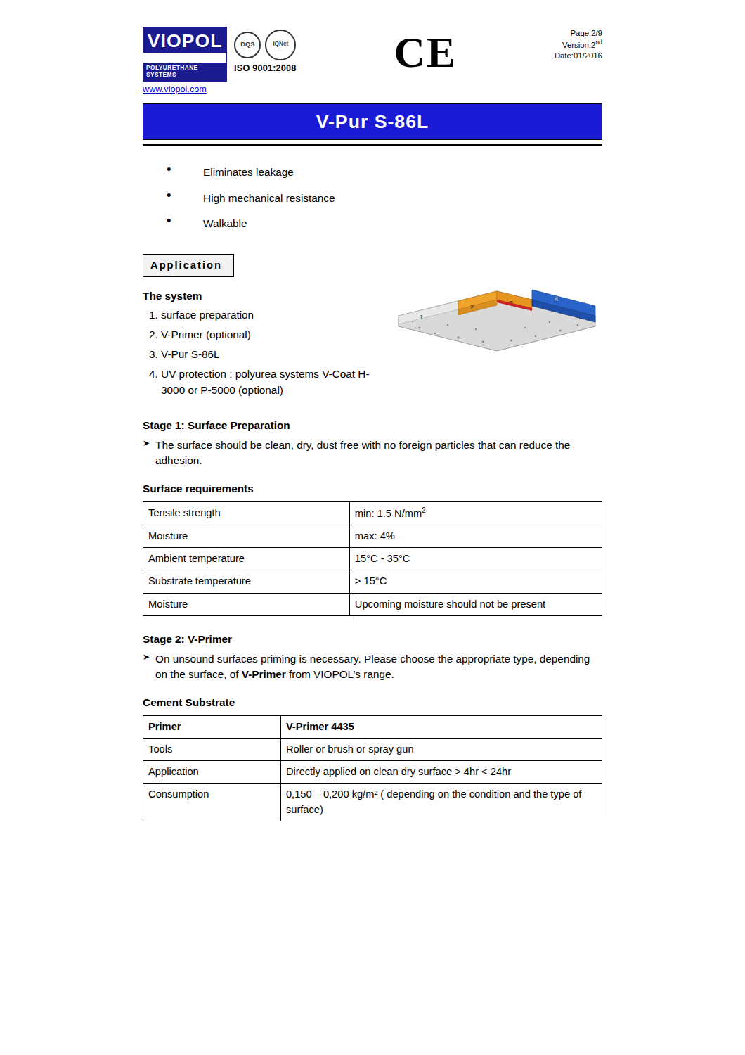VIOPOL
POLYURETHANE
SYSTEMS
DQS
IQNet
ISO 9001:2008
www.viopol.com
CE
Page:2/9
Version:2nd
Date:01/2016
V-Pur S-86L
Eliminates leakage
High mechanical resistance
Walkable
Application
The system
surface preparation
V-Primer (optional)
V-Pur S-86L
UV protection : polyurea systems V-Coat H-3000 or P-5000 (optional)
1 2 3 4
Stage 1: Surface Preparation
The surface should be clean, dry, dust free with no foreign particles that can reduce the adhesion.
Surface requirements
| Tensile strength | min: 1.5 N/mm 2 |
| Moisture | max: 4% |
| Ambient temperature | 15°C - 35°C |
| Substrate temperature | > 15°C |
| Moisture | Upcoming moisture should not be present |
Stage 2: V-Primer
On unsound surfaces priming is necessary. Please choose the appropriate type, depending on the surface, of V-Primer from VIOPOL’s range.
Cement Substrate
| Primer | V-Primer 4435 |
| --- | --- |
| Tools | Roller or brush or spray gun |
| Application | Directly applied on clean dry surface > 4hr < 24hr |
| Consumption | 0,150 – 0,200 kg/m² ( depending on the condition and the type of surface) |